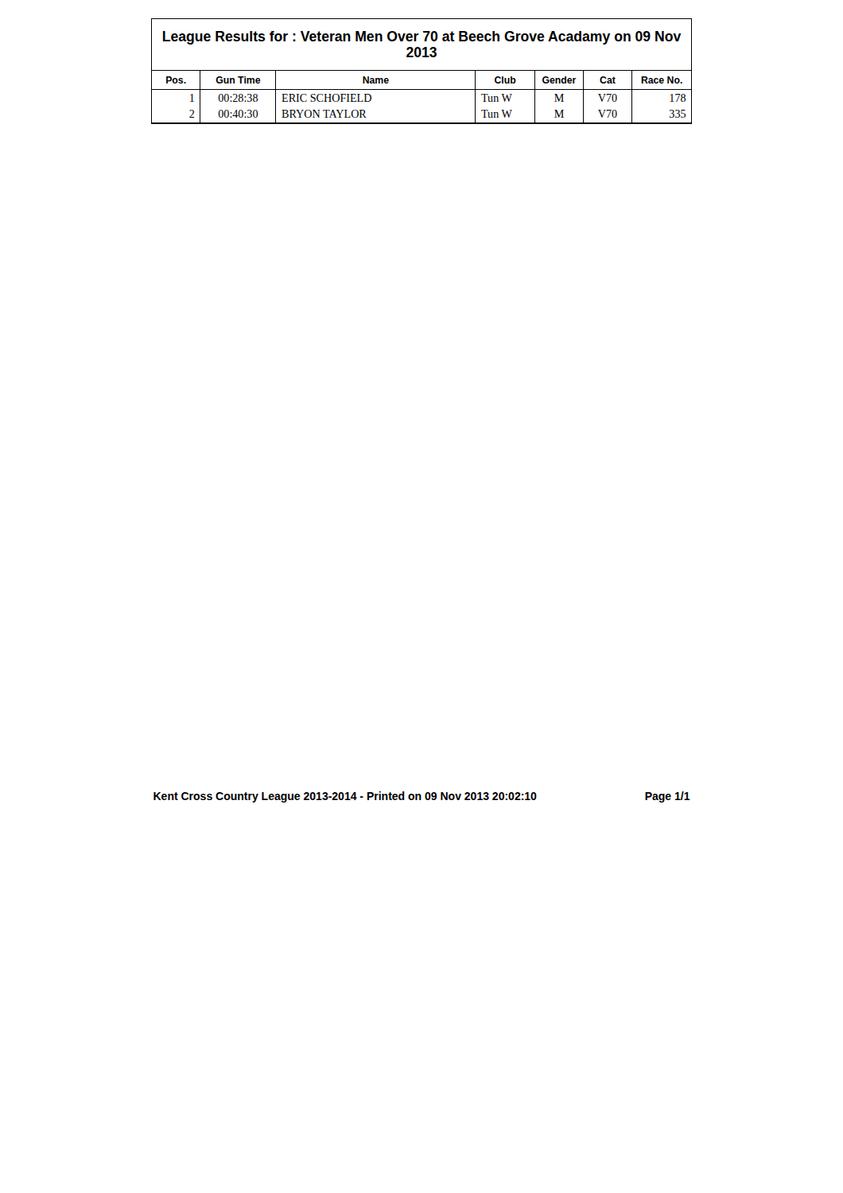League Results for : Veteran Men Over 70 at Beech Grove Acadamy on 09 Nov 2013
| Pos. | Gun Time | Name | Club | Gender | Cat | Race No. |
| --- | --- | --- | --- | --- | --- | --- |
| 1 | 00:28:38 | ERIC SCHOFIELD | Tun W | M | V70 | 178 |
| 2 | 00:40:30 | BRYON TAYLOR | Tun W | M | V70 | 335 |
Kent Cross Country League 2013-2014 - Printed on 09 Nov 2013 20:02:10 Page 1/1